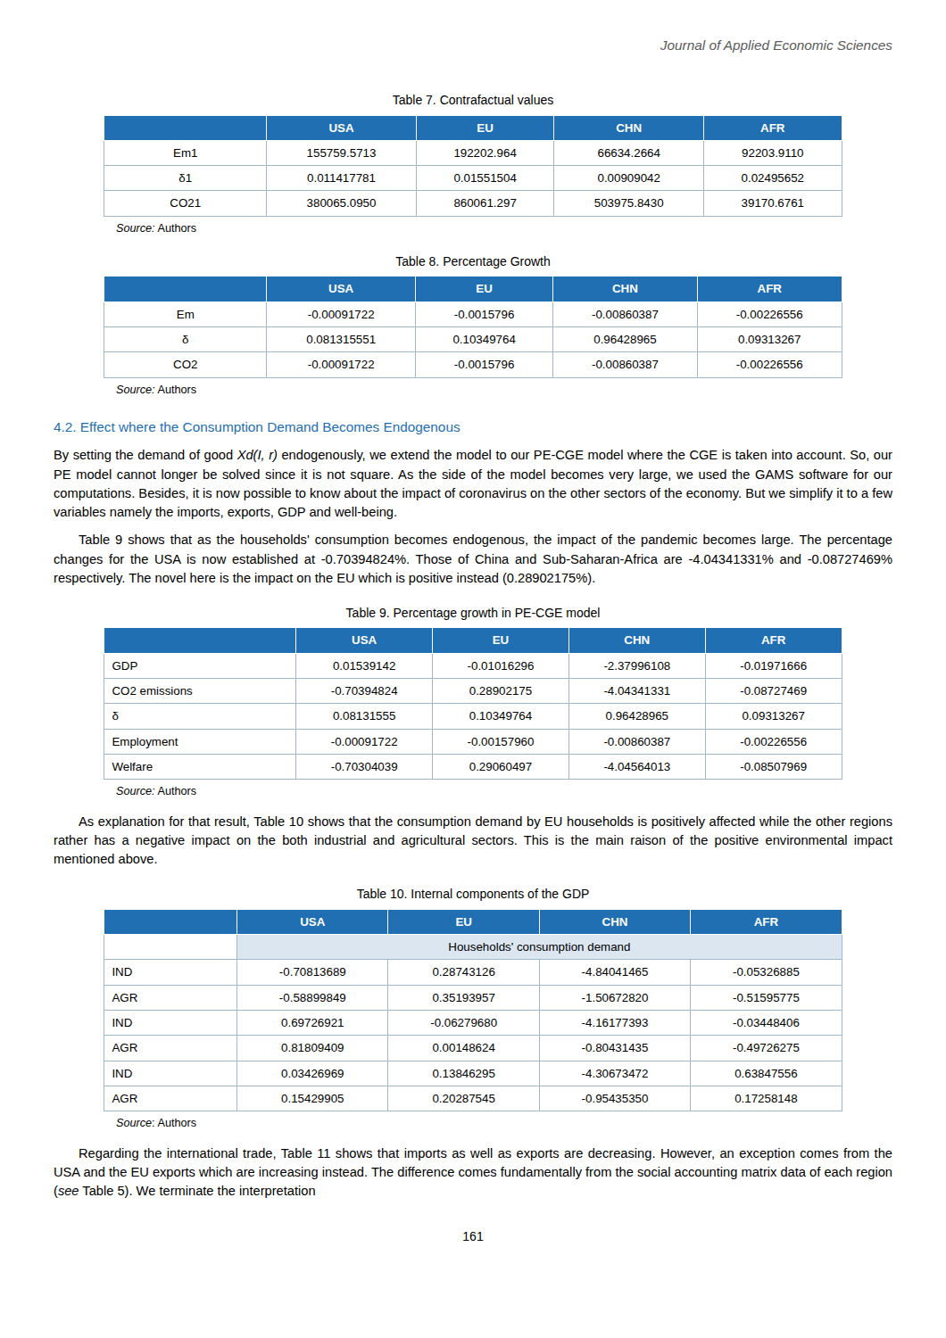Journal of Applied Economic Sciences
Table 7. Contrafactual values
| | USA | EU | CHN | AFR |
| --- | --- | --- | --- | --- |
| Em1 | 155759.5713 | 192202.964 | 66634.2664 | 92203.9110 |
| δ1 | 0.011417781 | 0.01551504 | 0.00909042 | 0.02495652 |
| CO21 | 380065.0950 | 860061.297 | 503975.8430 | 39170.6761 |
Source: Authors
Table 8. Percentage Growth
| | USA | EU | CHN | AFR |
| --- | --- | --- | --- | --- |
| Em | -0.00091722 | -0.0015796 | -0.00860387 | -0.00226556 |
| δ | 0.081315551 | 0.10349764 | 0.96428965 | 0.09313267 |
| CO2 | -0.00091722 | -0.0015796 | -0.00860387 | -0.00226556 |
Source: Authors
4.2. Effect where the Consumption Demand Becomes Endogenous
By setting the demand of good Xd(I, r) endogenously, we extend the model to our PE-CGE model where the CGE is taken into account. So, our PE model cannot longer be solved since it is not square. As the side of the model becomes very large, we used the GAMS software for our computations. Besides, it is now possible to know about the impact of coronavirus on the other sectors of the economy. But we simplify it to a few variables namely the imports, exports, GDP and well-being.
Table 9 shows that as the households' consumption becomes endogenous, the impact of the pandemic becomes large. The percentage changes for the USA is now established at -0.70394824%. Those of China and Sub-Saharan-Africa are -4.04341331% and -0.08727469% respectively. The novel here is the impact on the EU which is positive instead (0.28902175%).
Table 9. Percentage growth in PE-CGE model
| | USA | EU | CHN | AFR |
| --- | --- | --- | --- | --- |
| GDP | 0.01539142 | -0.01016296 | -2.37996108 | -0.01971666 |
| CO2 emissions | -0.70394824 | 0.28902175 | -4.04341331 | -0.08727469 |
| δ | 0.08131555 | 0.10349764 | 0.96428965 | 0.09313267 |
| Employment | -0.00091722 | -0.00157960 | -0.00860387 | -0.00226556 |
| Welfare | -0.70304039 | 0.29060497 | -4.04564013 | -0.08507969 |
Source: Authors
As explanation for that result, Table 10 shows that the consumption demand by EU households is positively affected while the other regions rather has a negative impact on the both industrial and agricultural sectors. This is the main raison of the positive environmental impact mentioned above.
Table 10. Internal components of the GDP
| | USA | EU | CHN | AFR |
| --- | --- | --- | --- | --- |
| | Households' consumption demand |
| IND | -0.70813689 | 0.28743126 | -4.84041465 | -0.05326885 |
| AGR | -0.58899849 | 0.35193957 | -1.50672820 | -0.51595775 |
| IND | 0.69726921 | -0.06279680 | -4.16177393 | -0.03448406 |
| AGR | 0.81809409 | 0.00148624 | -0.80431435 | -0.49726275 |
| IND | 0.03426969 | 0.13846295 | -4.30673472 | 0.63847556 |
| AGR | 0.15429905 | 0.20287545 | -0.95435350 | 0.17258148 |
Source: Authors
Regarding the international trade, Table 11 shows that imports as well as exports are decreasing. However, an exception comes from the USA and the EU exports which are increasing instead. The difference comes fundamentally from the social accounting matrix data of each region (see Table 5). We terminate the interpretation
161